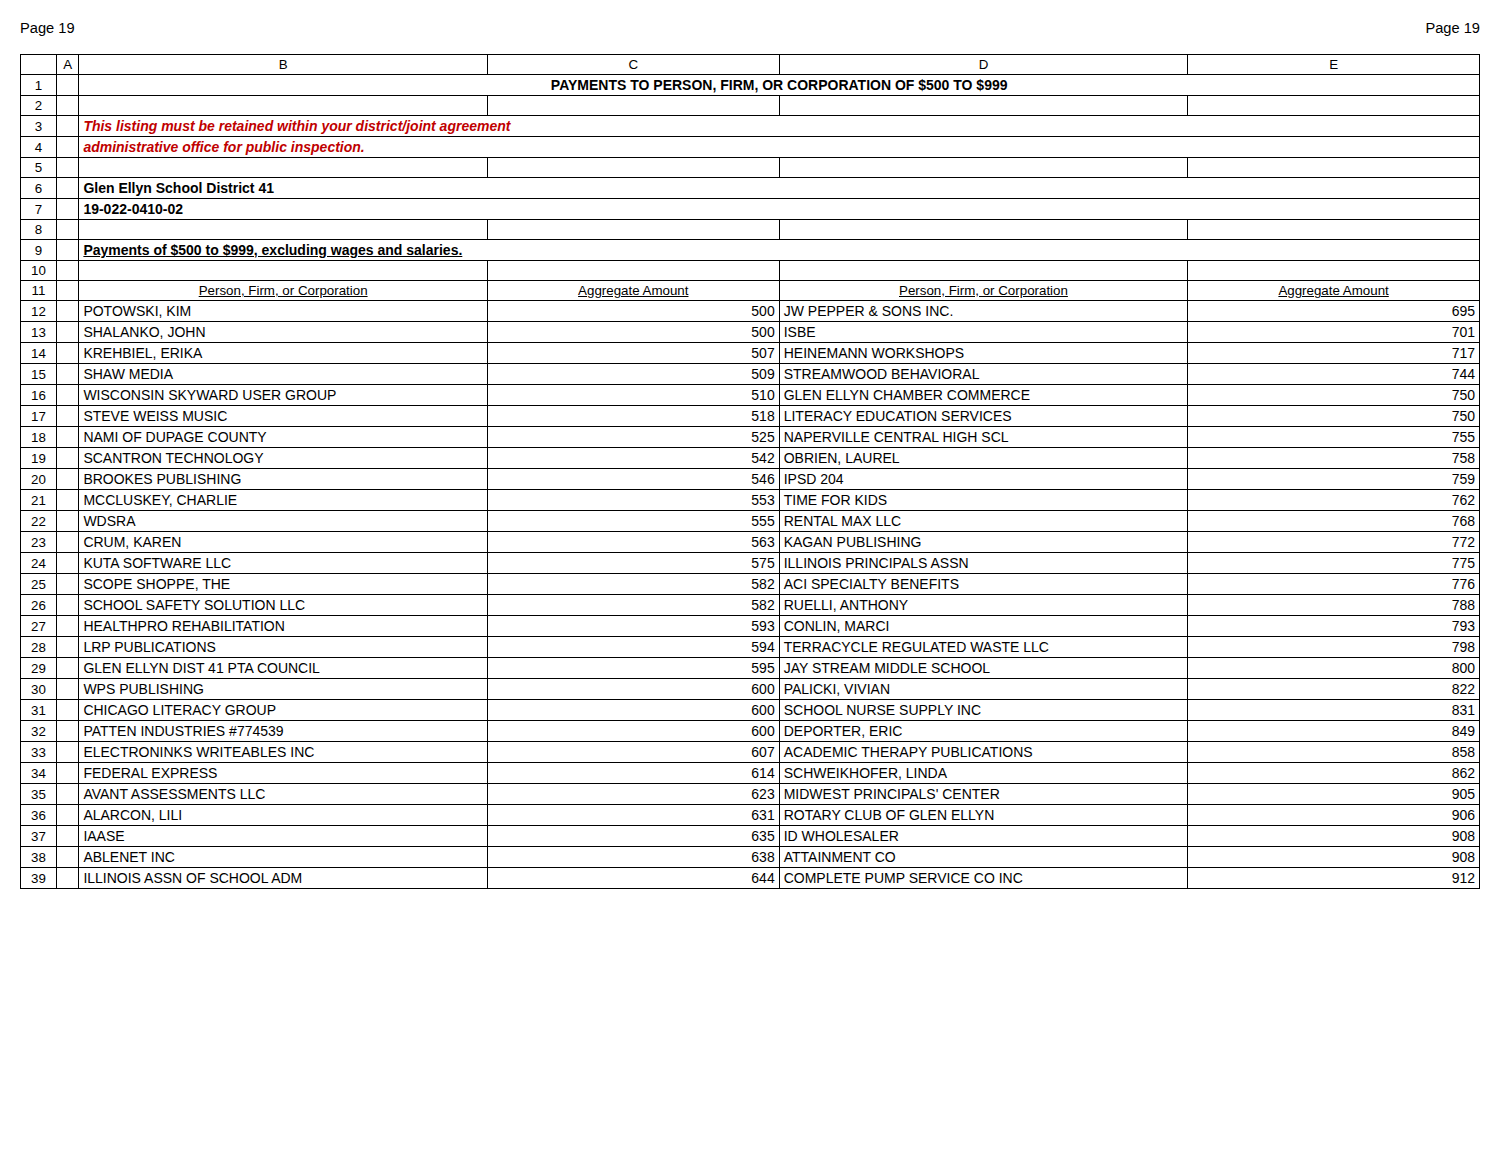Page 19 Page 19
| | A | B | C | D | E |
| --- | --- | --- | --- | --- | --- |
| 1 | | PAYMENTS TO PERSON, FIRM, OR CORPORATION OF $500 TO $999 |
| 2 | | | | | |
| 3 | | This listing must be retained within your district/joint agreement |
| 4 | | administrative office for public inspection. |
| 5 | | | | | |
| 6 | | Glen Ellyn School District 41 |
| 7 | | 19-022-0410-02 |
| 8 | | | | | |
| 9 | | Payments of $500 to $999, excluding wages and salaries. |
| 10 | | | | | |
| 11 | | Person, Firm, or Corporation | Aggregate Amount | Person, Firm, or Corporation | Aggregate Amount |
| 12 | | POTOWSKI, KIM | 500 | JW PEPPER & SONS INC. | 695 |
| 13 | | SHALANKO, JOHN | 500 | ISBE | 701 |
| 14 | | KREHBIEL, ERIKA | 507 | HEINEMANN WORKSHOPS | 717 |
| 15 | | SHAW MEDIA | 509 | STREAMWOOD BEHAVIORAL | 744 |
| 16 | | WISCONSIN SKYWARD USER GROUP | 510 | GLEN ELLYN CHAMBER COMMERCE | 750 |
| 17 | | STEVE WEISS MUSIC | 518 | LITERACY EDUCATION SERVICES | 750 |
| 18 | | NAMI OF DUPAGE COUNTY | 525 | NAPERVILLE CENTRAL HIGH SCL | 755 |
| 19 | | SCANTRON TECHNOLOGY | 542 | OBRIEN, LAUREL | 758 |
| 20 | | BROOKES PUBLISHING | 546 | IPSD 204 | 759 |
| 21 | | MCCLUSKEY, CHARLIE | 553 | TIME FOR KIDS | 762 |
| 22 | | WDSRA | 555 | RENTAL MAX LLC | 768 |
| 23 | | CRUM, KAREN | 563 | KAGAN PUBLISHING | 772 |
| 24 | | KUTA SOFTWARE LLC | 575 | ILLINOIS PRINCIPALS ASSN | 775 |
| 25 | | SCOPE SHOPPE, THE | 582 | ACI SPECIALTY BENEFITS | 776 |
| 26 | | SCHOOL SAFETY SOLUTION LLC | 582 | RUELLI, ANTHONY | 788 |
| 27 | | HEALTHPRO REHABILITATION | 593 | CONLIN, MARCI | 793 |
| 28 | | LRP PUBLICATIONS | 594 | TERRACYCLE REGULATED WASTE LLC | 798 |
| 29 | | GLEN ELLYN DIST 41 PTA COUNCIL | 595 | JAY STREAM MIDDLE SCHOOL | 800 |
| 30 | | WPS PUBLISHING | 600 | PALICKI, VIVIAN | 822 |
| 31 | | CHICAGO LITERACY GROUP | 600 | SCHOOL NURSE SUPPLY INC | 831 |
| 32 | | PATTEN INDUSTRIES #774539 | 600 | DEPORTER, ERIC | 849 |
| 33 | | ELECTRONINKS WRITEABLES INC | 607 | ACADEMIC THERAPY PUBLICATIONS | 858 |
| 34 | | FEDERAL EXPRESS | 614 | SCHWEIKHOFER, LINDA | 862 |
| 35 | | AVANT ASSESSMENTS LLC | 623 | MIDWEST PRINCIPALS' CENTER | 905 |
| 36 | | ALARCON, LILI | 631 | ROTARY CLUB OF GLEN ELLYN | 906 |
| 37 | | IAASE | 635 | ID WHOLESALER | 908 |
| 38 | | ABLENET INC | 638 | ATTAINMENT CO | 908 |
| 39 | | ILLINOIS ASSN OF SCHOOL ADM | 644 | COMPLETE PUMP SERVICE CO INC | 912 |